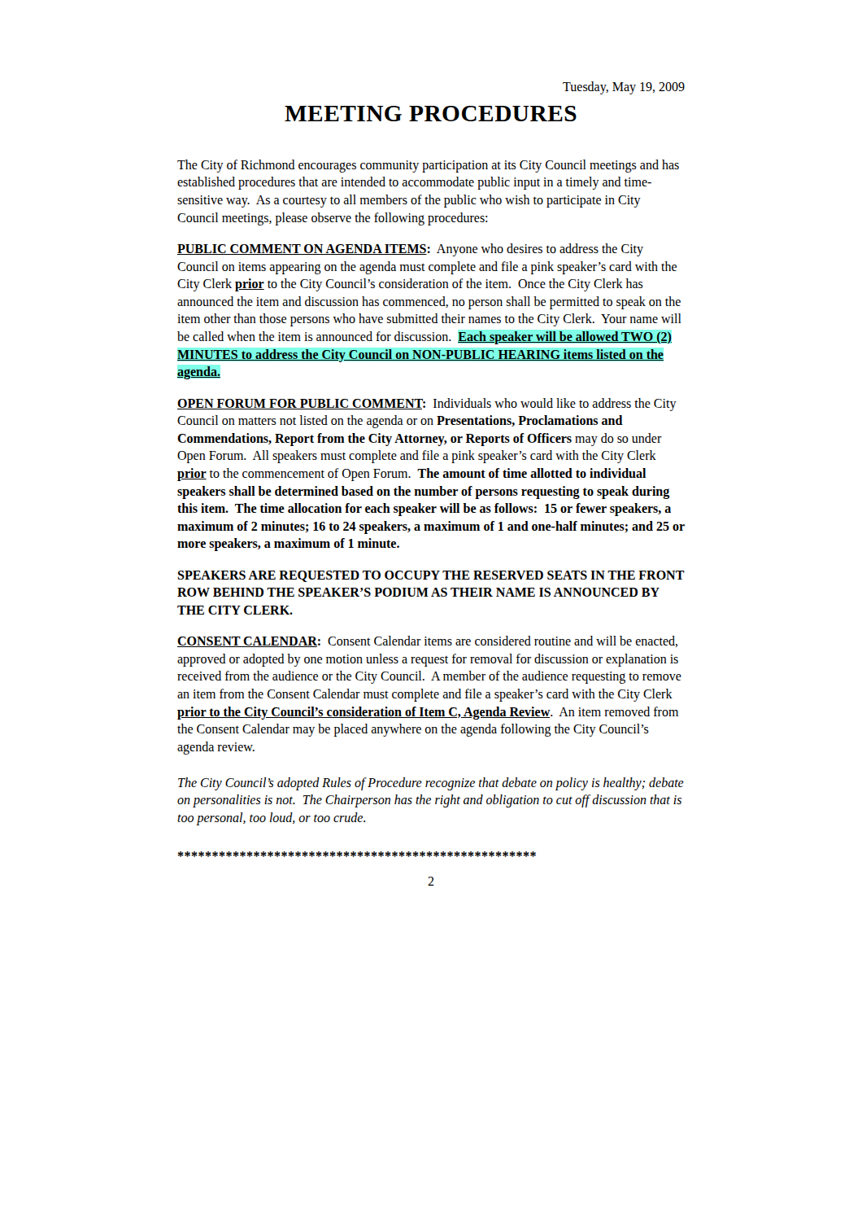Tuesday, May 19, 2009
MEETING PROCEDURES
The City of Richmond encourages community participation at its City Council meetings and has established procedures that are intended to accommodate public input in a timely and time-sensitive way. As a courtesy to all members of the public who wish to participate in City Council meetings, please observe the following procedures:
PUBLIC COMMENT ON AGENDA ITEMS: Anyone who desires to address the City Council on items appearing on the agenda must complete and file a pink speaker’s card with the City Clerk prior to the City Council’s consideration of the item. Once the City Clerk has announced the item and discussion has commenced, no person shall be permitted to speak on the item other than those persons who have submitted their names to the City Clerk. Your name will be called when the item is announced for discussion. Each speaker will be allowed TWO (2) MINUTES to address the City Council on NON-PUBLIC HEARING items listed on the agenda.
OPEN FORUM FOR PUBLIC COMMENT: Individuals who would like to address the City Council on matters not listed on the agenda or on Presentations, Proclamations and Commendations, Report from the City Attorney, or Reports of Officers may do so under Open Forum. All speakers must complete and file a pink speaker’s card with the City Clerk prior to the commencement of Open Forum. The amount of time allotted to individual speakers shall be determined based on the number of persons requesting to speak during this item. The time allocation for each speaker will be as follows: 15 or fewer speakers, a maximum of 2 minutes; 16 to 24 speakers, a maximum of 1 and one-half minutes; and 25 or more speakers, a maximum of 1 minute.
SPEAKERS ARE REQUESTED TO OCCUPY THE RESERVED SEATS IN THE FRONT ROW BEHIND THE SPEAKER’S PODIUM AS THEIR NAME IS ANNOUNCED BY THE CITY CLERK.
CONSENT CALENDAR: Consent Calendar items are considered routine and will be enacted, approved or adopted by one motion unless a request for removal for discussion or explanation is received from the audience or the City Council. A member of the audience requesting to remove an item from the Consent Calendar must complete and file a speaker’s card with the City Clerk prior to the City Council’s consideration of Item C, Agenda Review. An item removed from the Consent Calendar may be placed anywhere on the agenda following the City Council’s agenda review.
The City Council’s adopted Rules of Procedure recognize that debate on policy is healthy; debate on personalities is not. The Chairperson has the right and obligation to cut off discussion that is too personal, too loud, or too crude.
****************************************************
2